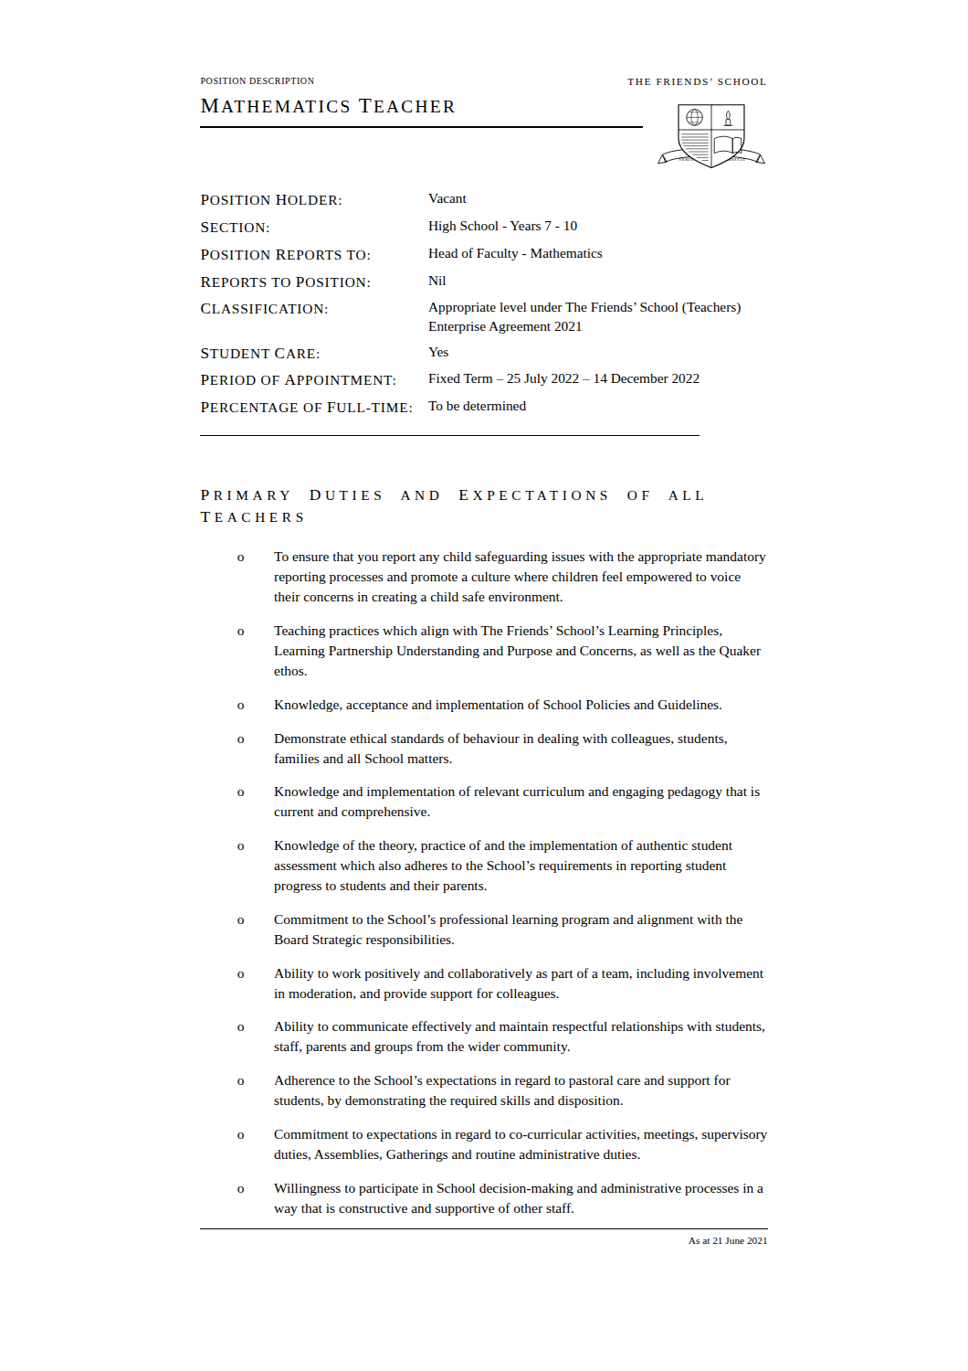The Friends’ School
Position Description
MATHEMATICS TEACHER
VERITAS SIBI CONSTAT
| P OSITION H OLDER: | Vacant |
| S ECTION: | High School - Years 7 - 10 |
| P OSITION R EPORTS TO: | Head of Faculty - Mathematics |
| R EPORTS TO P OSITION: | Nil |
| C LASSIFICATION: | Appropriate level under The Friends’ School (Teachers) Enterprise Agreement 2021 |
| S TUDENT C ARE: | Yes |
| P ERIOD OF A PPOINTMENT: | Fixed Term – 25 July 2022 – 14 December 2022 |
| P ERCENTAGE OF F ULL-TIME: | To be determined |
PRIMARY DUTIES AND EXPECTATIONS OF ALL TEACHERS
To ensure that you report any child safeguarding issues with the appropriate mandatory reporting processes and promote a culture where children feel empowered to voice their concerns in creating a child safe environment.
Teaching practices which align with The Friends’ School’s Learning Principles, Learning Partnership Understanding and Purpose and Concerns, as well as the Quaker ethos.
Knowledge, acceptance and implementation of School Policies and Guidelines.
Demonstrate ethical standards of behaviour in dealing with colleagues, students, families and all School matters.
Knowledge and implementation of relevant curriculum and engaging pedagogy that is current and comprehensive.
Knowledge of the theory, practice of and the implementation of authentic student assessment which also adheres to the School’s requirements in reporting student progress to students and their parents.
Commitment to the School’s professional learning program and alignment with the Board Strategic responsibilities.
Ability to work positively and collaboratively as part of a team, including involvement in moderation, and provide support for colleagues.
Ability to communicate effectively and maintain respectful relationships with students, staff, parents and groups from the wider community.
Adherence to the School’s expectations in regard to pastoral care and support for students, by demonstrating the required skills and disposition.
Commitment to expectations in regard to co-curricular activities, meetings, supervisory duties, Assemblies, Gatherings and routine administrative duties.
Willingness to participate in School decision-making and administrative processes in a way that is constructive and supportive of other staff.
As at 21 June 2021